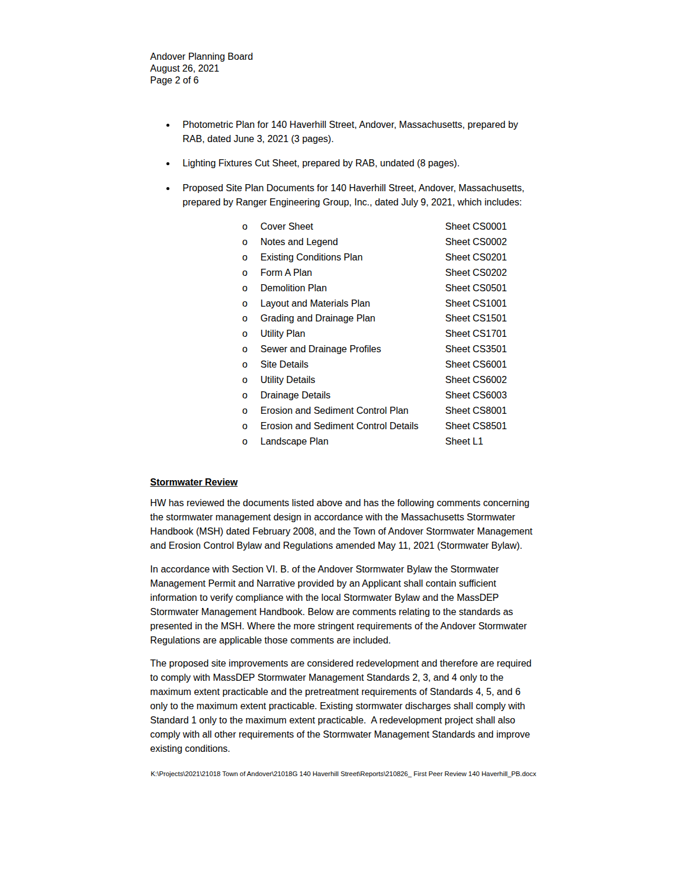Andover Planning Board
August 26, 2021
Page 2 of 6
Photometric Plan for 140 Haverhill Street, Andover, Massachusetts, prepared by RAB, dated June 3, 2021 (3 pages).
Lighting Fixtures Cut Sheet, prepared by RAB, undated (8 pages).
Proposed Site Plan Documents for 140 Haverhill Street, Andover, Massachusetts, prepared by Ranger Engineering Group, Inc., dated July 9, 2021, which includes:
| o | Cover Sheet | Sheet CS0001 |
| o | Notes and Legend | Sheet CS0002 |
| o | Existing Conditions Plan | Sheet CS0201 |
| o | Form A Plan | Sheet CS0202 |
| o | Demolition Plan | Sheet CS0501 |
| o | Layout and Materials Plan | Sheet CS1001 |
| o | Grading and Drainage Plan | Sheet CS1501 |
| o | Utility Plan | Sheet CS1701 |
| o | Sewer and Drainage Profiles | Sheet CS3501 |
| o | Site Details | Sheet CS6001 |
| o | Utility Details | Sheet CS6002 |
| o | Drainage Details | Sheet CS6003 |
| o | Erosion and Sediment Control Plan | Sheet CS8001 |
| o | Erosion and Sediment Control Details | Sheet CS8501 |
| o | Landscape Plan | Sheet L1 |
Stormwater Review
HW has reviewed the documents listed above and has the following comments concerning the stormwater management design in accordance with the Massachusetts Stormwater Handbook (MSH) dated February 2008, and the Town of Andover Stormwater Management and Erosion Control Bylaw and Regulations amended May 11, 2021 (Stormwater Bylaw).
In accordance with Section VI. B. of the Andover Stormwater Bylaw the Stormwater Management Permit and Narrative provided by an Applicant shall contain sufficient information to verify compliance with the local Stormwater Bylaw and the MassDEP Stormwater Management Handbook. Below are comments relating to the standards as presented in the MSH. Where the more stringent requirements of the Andover Stormwater Regulations are applicable those comments are included.
The proposed site improvements are considered redevelopment and therefore are required to comply with MassDEP Stormwater Management Standards 2, 3, and 4 only to the maximum extent practicable and the pretreatment requirements of Standards 4, 5, and 6 only to the maximum extent practicable. Existing stormwater discharges shall comply with Standard 1 only to the maximum extent practicable. A redevelopment project shall also comply with all other requirements of the Stormwater Management Standards and improve existing conditions.
K:\Projects\2021\21018 Town of Andover\21018G 140 Haverhill Street\Reports\210826_ First Peer Review 140 Haverhill_PB.docx